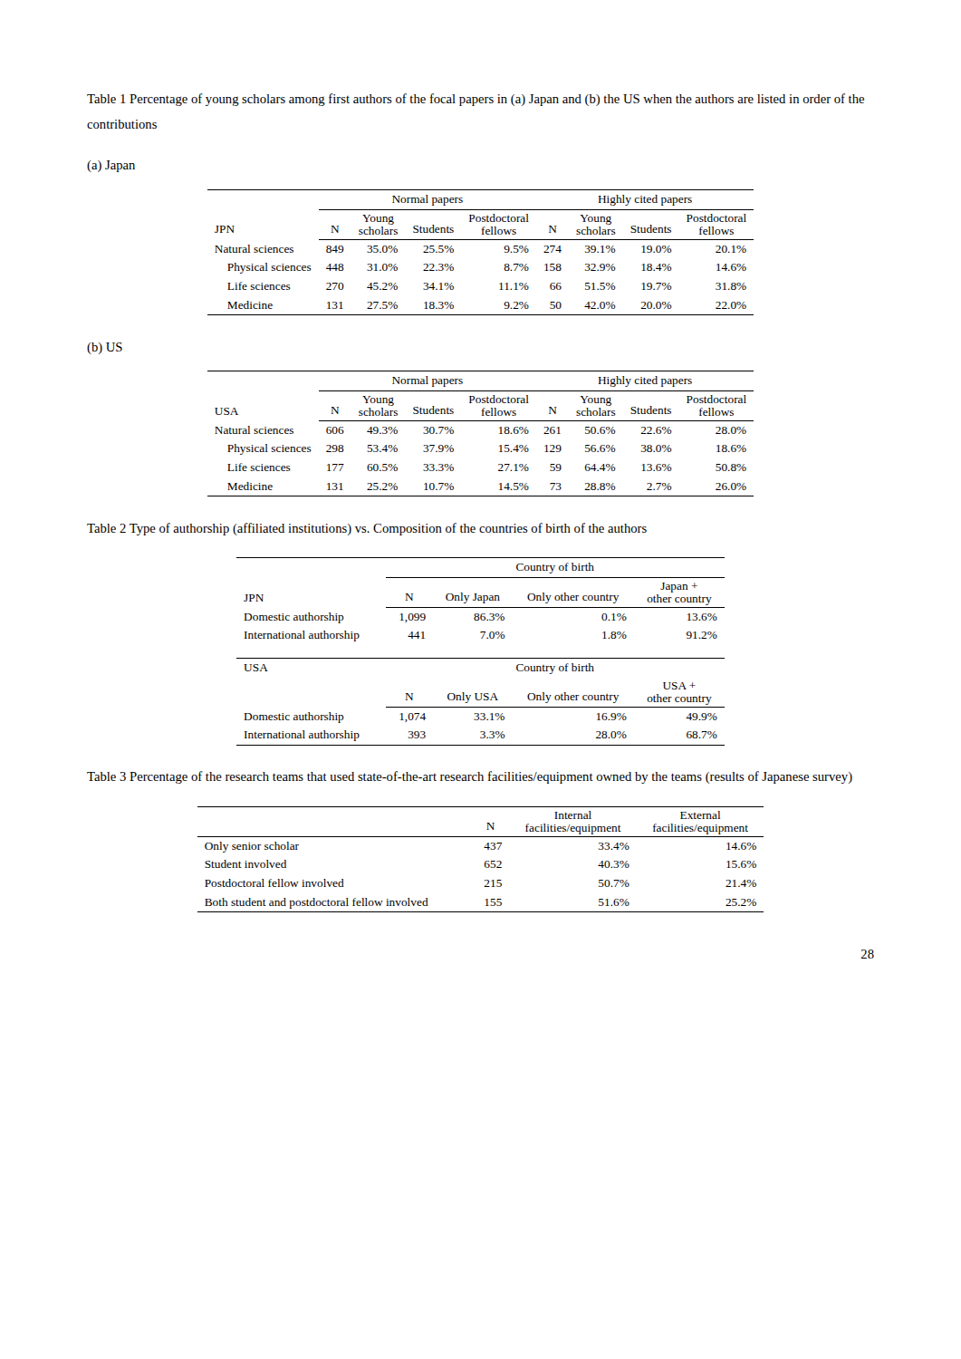Table 1 Percentage of young scholars among first authors of the focal papers in (a) Japan and (b) the US when the authors are listed in order of the contributions
(a) Japan
| JPN | Normal papers | Highly cited papers |
| --- | --- | --- |
| N | Young scholars | Students | Postdoctoral fellows | N | Young scholars | Students | Postdoctoral fellows |
| Natural sciences | 849 | 35.0% | 25.5% | 9.5% | 274 | 39.1% | 19.0% | 20.1% |
| Physical sciences | 448 | 31.0% | 22.3% | 8.7% | 158 | 32.9% | 18.4% | 14.6% |
| Life sciences | 270 | 45.2% | 34.1% | 11.1% | 66 | 51.5% | 19.7% | 31.8% |
| Medicine | 131 | 27.5% | 18.3% | 9.2% | 50 | 42.0% | 20.0% | 22.0% |
(b) US
| USA | Normal papers | Highly cited papers |
| --- | --- | --- |
| N | Young scholars | Students | Postdoctoral fellows | N | Young scholars | Students | Postdoctoral fellows |
| Natural sciences | 606 | 49.3% | 30.7% | 18.6% | 261 | 50.6% | 22.6% | 28.0% |
| Physical sciences | 298 | 53.4% | 37.9% | 15.4% | 129 | 56.6% | 38.0% | 18.6% |
| Life sciences | 177 | 60.5% | 33.3% | 27.1% | 59 | 64.4% | 13.6% | 50.8% |
| Medicine | 131 | 25.2% | 10.7% | 14.5% | 73 | 28.8% | 2.7% | 26.0% |
Table 2 Type of authorship (affiliated institutions) vs. Composition of the countries of birth of the authors
| JPN | Country of birth |
| --- | --- |
| N | Only Japan | Only other country | Japan + other country |
| Domestic authorship | 1,099 | 86.3% | 0.1% | 13.6% |
| International authorship | 441 | 7.0% | 1.8% | 91.2% |
| USA | Country of birth |
| | N | Only USA | Only other country | USA + other country |
| Domestic authorship | 1,074 | 33.1% | 16.9% | 49.9% |
| International authorship | 393 | 3.3% | 28.0% | 68.7% |
Table 3 Percentage of the research teams that used state-of-the-art research facilities/equipment owned by the teams (results of Japanese survey)
| | N | Internal facilities/equipment | External facilities/equipment |
| --- | --- | --- | --- |
| Only senior scholar | 437 | 33.4% | 14.6% |
| Student involved | 652 | 40.3% | 15.6% |
| Postdoctoral fellow involved | 215 | 50.7% | 21.4% |
| Both student and postdoctoral fellow involved | 155 | 51.6% | 25.2% |
28